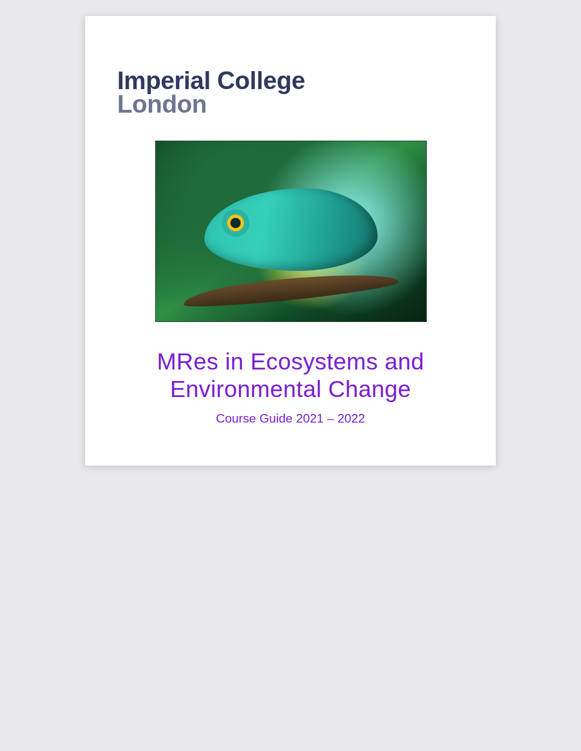Imperial College London
Close-up photograph of a turquoise and yellow chameleon perched on a branch against a green foliage background.
MRes in Ecosystems and Environmental Change
Course Guide 2021 – 2022